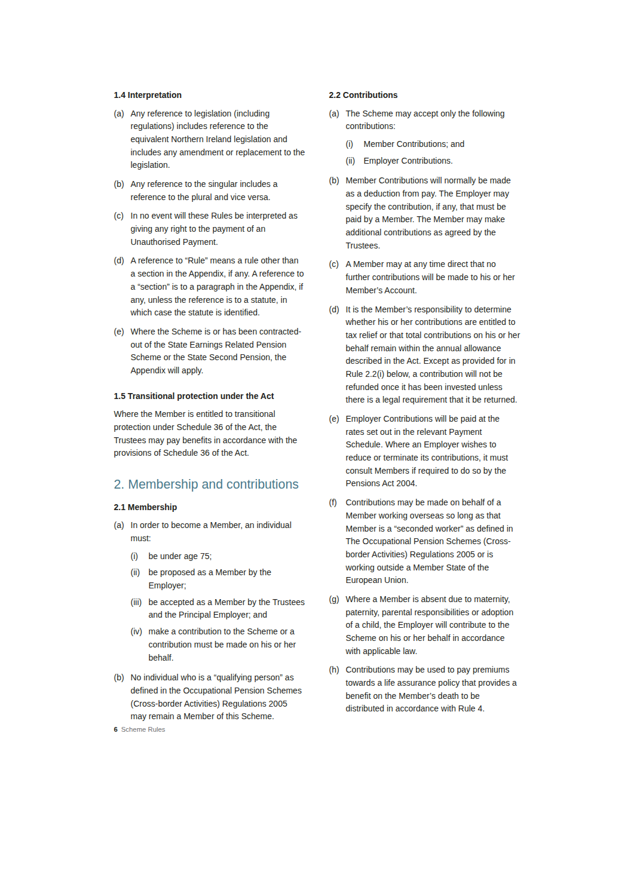1.4 Interpretation
(a) Any reference to legislation (including regulations) includes reference to the equivalent Northern Ireland legislation and includes any amendment or replacement to the legislation.
(b) Any reference to the singular includes a reference to the plural and vice versa.
(c) In no event will these Rules be interpreted as giving any right to the payment of an Unauthorised Payment.
(d) A reference to “Rule” means a rule other than a section in the Appendix, if any. A reference to a “section” is to a paragraph in the Appendix, if any, unless the reference is to a statute, in which case the statute is identified.
(e) Where the Scheme is or has been contracted-out of the State Earnings Related Pension Scheme or the State Second Pension, the Appendix will apply.
1.5 Transitional protection under the Act
Where the Member is entitled to transitional protection under Schedule 36 of the Act, the Trustees may pay benefits in accordance with the provisions of Schedule 36 of the Act.
2. Membership and contributions
2.1 Membership
(a) In order to become a Member, an individual must:
(i) be under age 75;
(ii) be proposed as a Member by the Employer;
(iii) be accepted as a Member by the Trustees and the Principal Employer; and
(iv) make a contribution to the Scheme or a contribution must be made on his or her behalf.
(b) No individual who is a “qualifying person” as defined in the Occupational Pension Schemes (Cross-border Activities) Regulations 2005 may remain a Member of this Scheme.
2.2 Contributions
(a) The Scheme may accept only the following contributions:
(i) Member Contributions; and
(ii) Employer Contributions.
(b) Member Contributions will normally be made as a deduction from pay. The Employer may specify the contribution, if any, that must be paid by a Member. The Member may make additional contributions as agreed by the Trustees.
(c) A Member may at any time direct that no further contributions will be made to his or her Member’s Account.
(d) It is the Member’s responsibility to determine whether his or her contributions are entitled to tax relief or that total contributions on his or her behalf remain within the annual allowance described in the Act. Except as provided for in Rule 2.2(i) below, a contribution will not be refunded once it has been invested unless there is a legal requirement that it be returned.
(e) Employer Contributions will be paid at the rates set out in the relevant Payment Schedule. Where an Employer wishes to reduce or terminate its contributions, it must consult Members if required to do so by the Pensions Act 2004.
(f) Contributions may be made on behalf of a Member working overseas so long as that Member is a “seconded worker” as defined in The Occupational Pension Schemes (Cross-border Activities) Regulations 2005 or is working outside a Member State of the European Union.
(g) Where a Member is absent due to maternity, paternity, parental responsibilities or adoption of a child, the Employer will contribute to the Scheme on his or her behalf in accordance with applicable law.
(h) Contributions may be used to pay premiums towards a life assurance policy that provides a benefit on the Member’s death to be distributed in accordance with Rule 4.
6 Scheme Rules